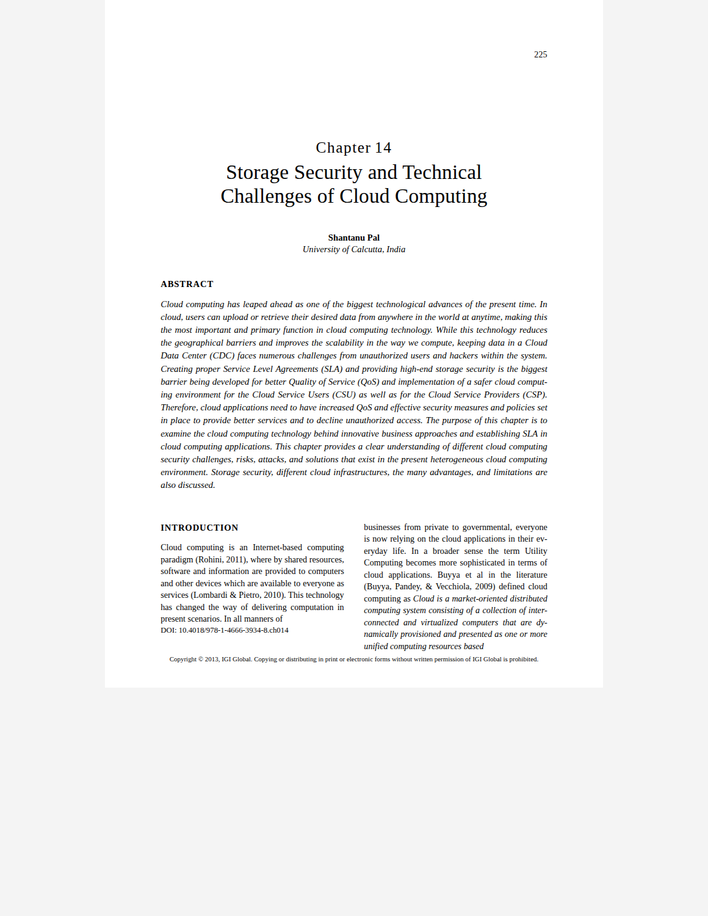225
Chapter14
Storage Security and Technical
Challenges of Cloud Computing
Shantanu Pal
University of Calcutta, India
ABSTRACT
Cloud computing has leaped ahead as one of the biggest technological advances of the present time. In cloud, users can upload or retrieve their desired data from anywhere in the world at anytime, making this the most important and primary function in cloud computing technology. While this technology reduces the geographical barriers and improves the scalability in the way we compute, keeping data in a Cloud Data Center (CDC) faces numerous challenges from unauthorized users and hackers within the system. Creating proper Service Level Agreements (SLA) and providing high-end storage security is the biggest barrier being developed for better Quality of Service (QoS) and implementation of a safer cloud computing environment for the Cloud Service Users (CSU) as well as for the Cloud Service Providers (CSP). Therefore, cloud applications need to have increased QoS and effective security measures and policies set in place to provide better services and to decline unauthorized access. The purpose of this chapter is to examine the cloud computing technology behind innovative business approaches and establishing SLA in cloud computing applications. This chapter provides a clear understanding of different cloud computing security challenges, risks, attacks, and solutions that exist in the present heterogeneous cloud computing environment. Storage security, different cloud infrastructures, the many advantages, and limitations are also discussed.
INTRODUCTION
Cloud computing is an Internet-based computing paradigm (Rohini, 2011), where by shared resources, software and information are provided to computers and other devices which are available to everyone as services (Lombardi & Pietro, 2010). This technology has changed the way of delivering computation in present scenarios. In all manners of
DOI: 10.4018/978-1-4666-3934-8.ch014
businesses from private to governmental, everyone is now relying on the cloud applications in their everyday life. In a broader sense the term Utility Computing becomes more sophisticated in terms of cloud applications. Buyya et al in the literature (Buyya, Pandey, & Vecchiola, 2009) defined cloud computing as Cloud is a market-oriented distributed computing system consisting of a collection of inter-connected and virtualized computers that are dynamically provisioned and presented as one or more unified computing resources based
Copyright © 2013, IGI Global. Copying or distributing in print or electronic forms without written permission of IGI Global is prohibited.